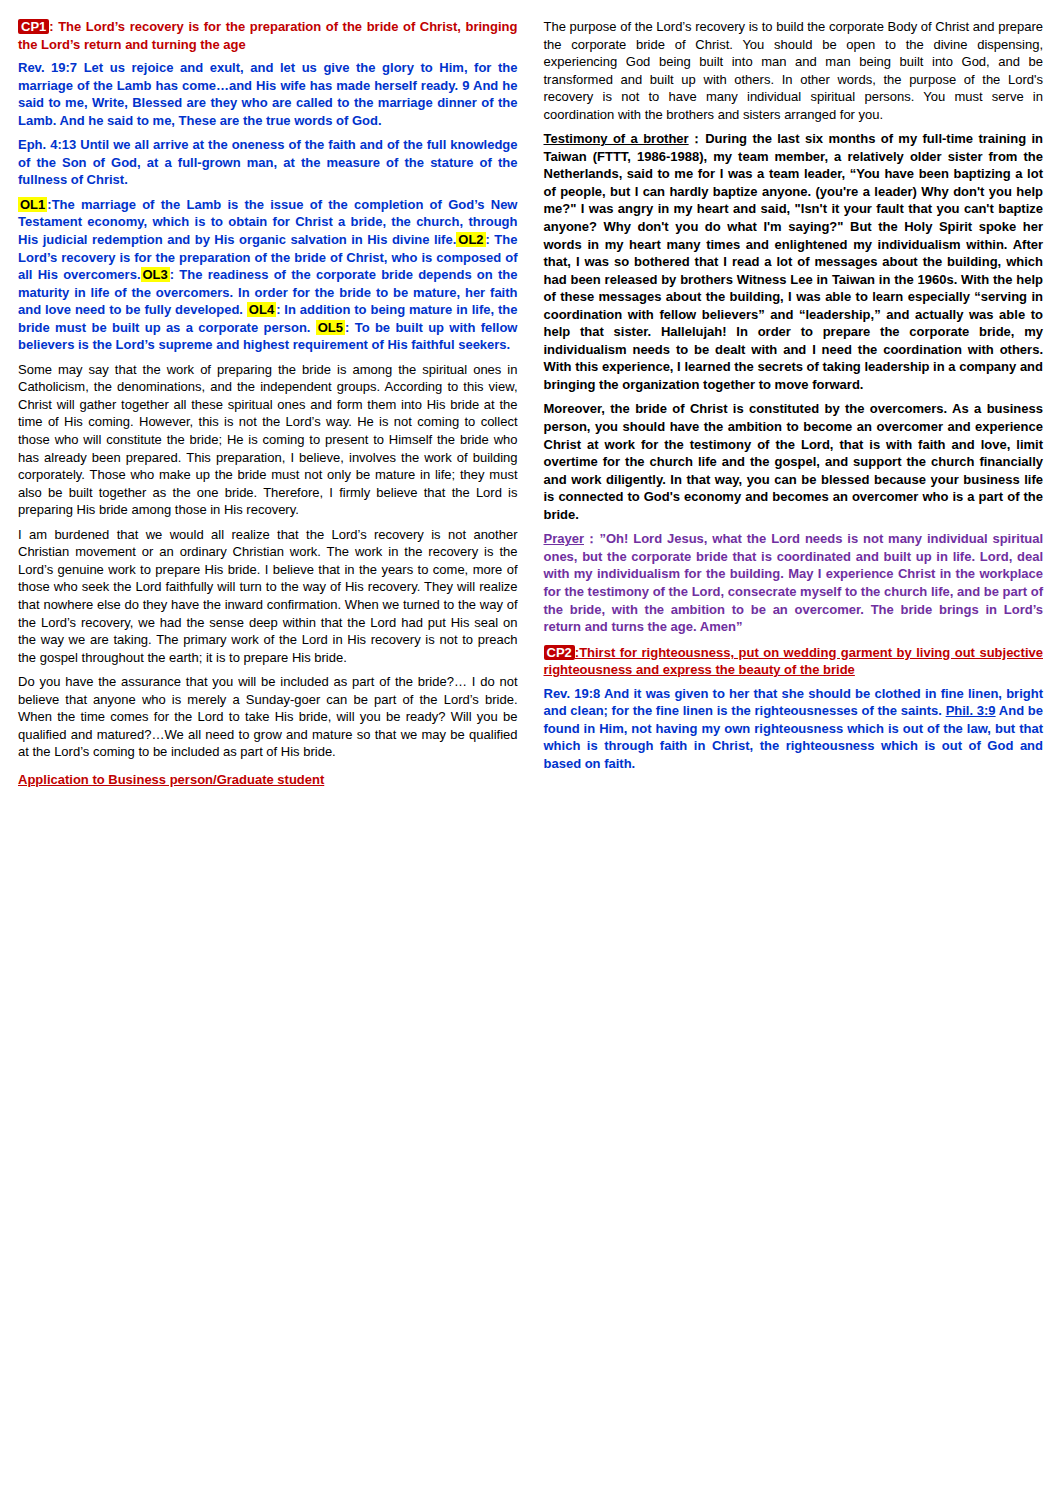CP1: The Lord’s recovery is for the preparation of the bride of Christ, bringing the Lord’s return and turning the age
Rev. 19:7 Let us rejoice and exult, and let us give the glory to Him, for the marriage of the Lamb has come…and His wife has made herself ready. 9 And he said to me, Write, Blessed are they who are called to the marriage dinner of the Lamb. And he said to me, These are the true words of God.
Eph. 4:13 Until we all arrive at the oneness of the faith and of the full knowledge of the Son of God, at a full-grown man, at the measure of the stature of the fullness of Christ.
OL1:The marriage of the Lamb is the issue of the completion of God’s New Testament economy, which is to obtain for Christ a bride, the church, through His judicial redemption and by His organic salvation in His divine life. OL2: The Lord’s recovery is for the preparation of the bride of Christ, who is composed of all His overcomers. OL3: The readiness of the corporate bride depends on the maturity in life of the overcomers. In order for the bride to be mature, her faith and love need to be fully developed. OL4: In addition to being mature in life, the bride must be built up as a corporate person. OL5: To be built up with fellow believers is the Lord’s supreme and highest requirement of His faithful seekers.
Some may say that the work of preparing the bride is among the spiritual ones in Catholicism, the denominations, and the independent groups. According to this view, Christ will gather together all these spiritual ones and form them into His bride at the time of His coming. However, this is not the Lord’s way. He is not coming to collect those who will constitute the bride; He is coming to present to Himself the bride who has already been prepared. This preparation, I believe, involves the work of building corporately. Those who make up the bride must not only be mature in life; they must also be built together as the one bride. Therefore, I firmly believe that the Lord is preparing His bride among those in His recovery.
I am burdened that we would all realize that the Lord’s recovery is not another Christian movement or an ordinary Christian work. The work in the recovery is the Lord’s genuine work to prepare His bride. I believe that in the years to come, more of those who seek the Lord faithfully will turn to the way of His recovery. They will realize that nowhere else do they have the inward confirmation. When we turned to the way of the Lord’s recovery, we had the sense deep within that the Lord had put His seal on the way we are taking. The primary work of the Lord in His recovery is not to preach the gospel throughout the earth; it is to prepare His bride.
Do you have the assurance that you will be included as part of the bride?… I do not believe that anyone who is merely a Sunday-goer can be part of the Lord’s bride. When the time comes for the Lord to take His bride, will you be ready? Will you be qualified and matured?…We all need to grow and mature so that we may be qualified at the Lord’s coming to be included as part of His bride.
Application to Business person/Graduate student
The purpose of the Lord’s recovery is to build the corporate Body of Christ and prepare the corporate bride of Christ. You should be open to the divine dispensing, experiencing God being built into man and man being built into God, and be transformed and built up with others. In other words, the purpose of the Lord's recovery is not to have many individual spiritual persons. You must serve in coordination with the brothers and sisters arranged for you.
Testimony of a brother：During the last six months of my full-time training in Taiwan (FTTT, 1986-1988), my team member, a relatively older sister from the Netherlands, said to me for I was a team leader, “You have been baptizing a lot of people, but I can hardly baptize anyone. (you're a leader) Why don't you help me?" I was angry in my heart and said, "Isn't it your fault that you can't baptize anyone? Why don't you do what I'm saying?" But the Holy Spirit spoke her words in my heart many times and enlightened my individualism within. After that, I was so bothered that I read a lot of messages about the building, which had been released by brothers Witness Lee in Taiwan in the 1960s. With the help of these messages about the building, I was able to learn especially “serving in coordination with fellow believers” and “leadership,” and actually was able to help that sister. Hallelujah! In order to prepare the corporate bride, my individualism needs to be dealt with and I need the coordination with others. With this experience, I learned the secrets of taking leadership in a company and bringing the organization together to move forward.
Moreover, the bride of Christ is constituted by the overcomers. As a business person, you should have the ambition to become an overcomer and experience Christ at work for the testimony of the Lord, that is with faith and love, limit overtime for the church life and the gospel, and support the church financially and work diligently. In that way, you can be blessed because your business life is connected to God's economy and becomes an overcomer who is a part of the bride.
Prayer：”Oh! Lord Jesus, what the Lord needs is not many individual spiritual ones, but the corporate bride that is coordinated and built up in life. Lord, deal with my individualism for the building. May I experience Christ in the workplace for the testimony of the Lord, consecrate myself to the church life, and be part of the bride, with the ambition to be an overcomer. The bride brings in Lord’s return and turns the age. Amen”
CP2:Thirst for righteousness, put on wedding garment by living out subjective righteousness and express the beauty of the bride
Rev. 19:8 And it was given to her that she should be clothed in fine linen, bright and clean; for the fine linen is the righteousnesses of the saints. Phil. 3:9 And be found in Him, not having my own righteousness which is out of the law, but that which is through faith in Christ, the righteousness which is out of God and based on faith.